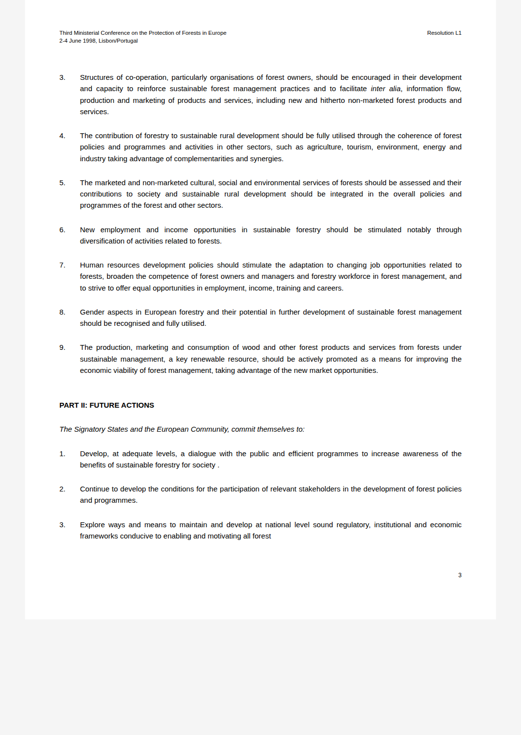Third Ministerial Conference on the Protection of Forests in Europe
2-4 June 1998, Lisbon/Portugal
Resolution L1
3. Structures of co-operation, particularly organisations of forest owners, should be encouraged in their development and capacity to reinforce sustainable forest management practices and to facilitate inter alia, information flow, production and marketing of products and services, including new and hitherto non-marketed forest products and services.
4. The contribution of forestry to sustainable rural development should be fully utilised through the coherence of forest policies and programmes and activities in other sectors, such as agriculture, tourism, environment, energy and industry taking advantage of complementarities and synergies.
5. The marketed and non-marketed cultural, social and environmental services of forests should be assessed and their contributions to society and sustainable rural development should be integrated in the overall policies and programmes of the forest and other sectors.
6. New employment and income opportunities in sustainable forestry should be stimulated notably through diversification of activities related to forests.
7. Human resources development policies should stimulate the adaptation to changing job opportunities related to forests, broaden the competence of forest owners and managers and forestry workforce in forest management, and to strive to offer equal opportunities in employment, income, training and careers.
8. Gender aspects in European forestry and their potential in further development of sustainable forest management should be recognised and fully utilised.
9. The production, marketing and consumption of wood and other forest products and services from forests under sustainable management, a key renewable resource, should be actively promoted as a means for improving the economic viability of forest management, taking advantage of the new market opportunities.
PART II: FUTURE ACTIONS
The Signatory States and the European Community, commit themselves to:
1. Develop, at adequate levels, a dialogue with the public and efficient programmes to increase awareness of the benefits of sustainable forestry for society .
2. Continue to develop the conditions for the participation of relevant stakeholders in the development of forest policies and programmes.
3. Explore ways and means to maintain and develop at national level sound regulatory, institutional and economic frameworks conducive to enabling and motivating all forest
3